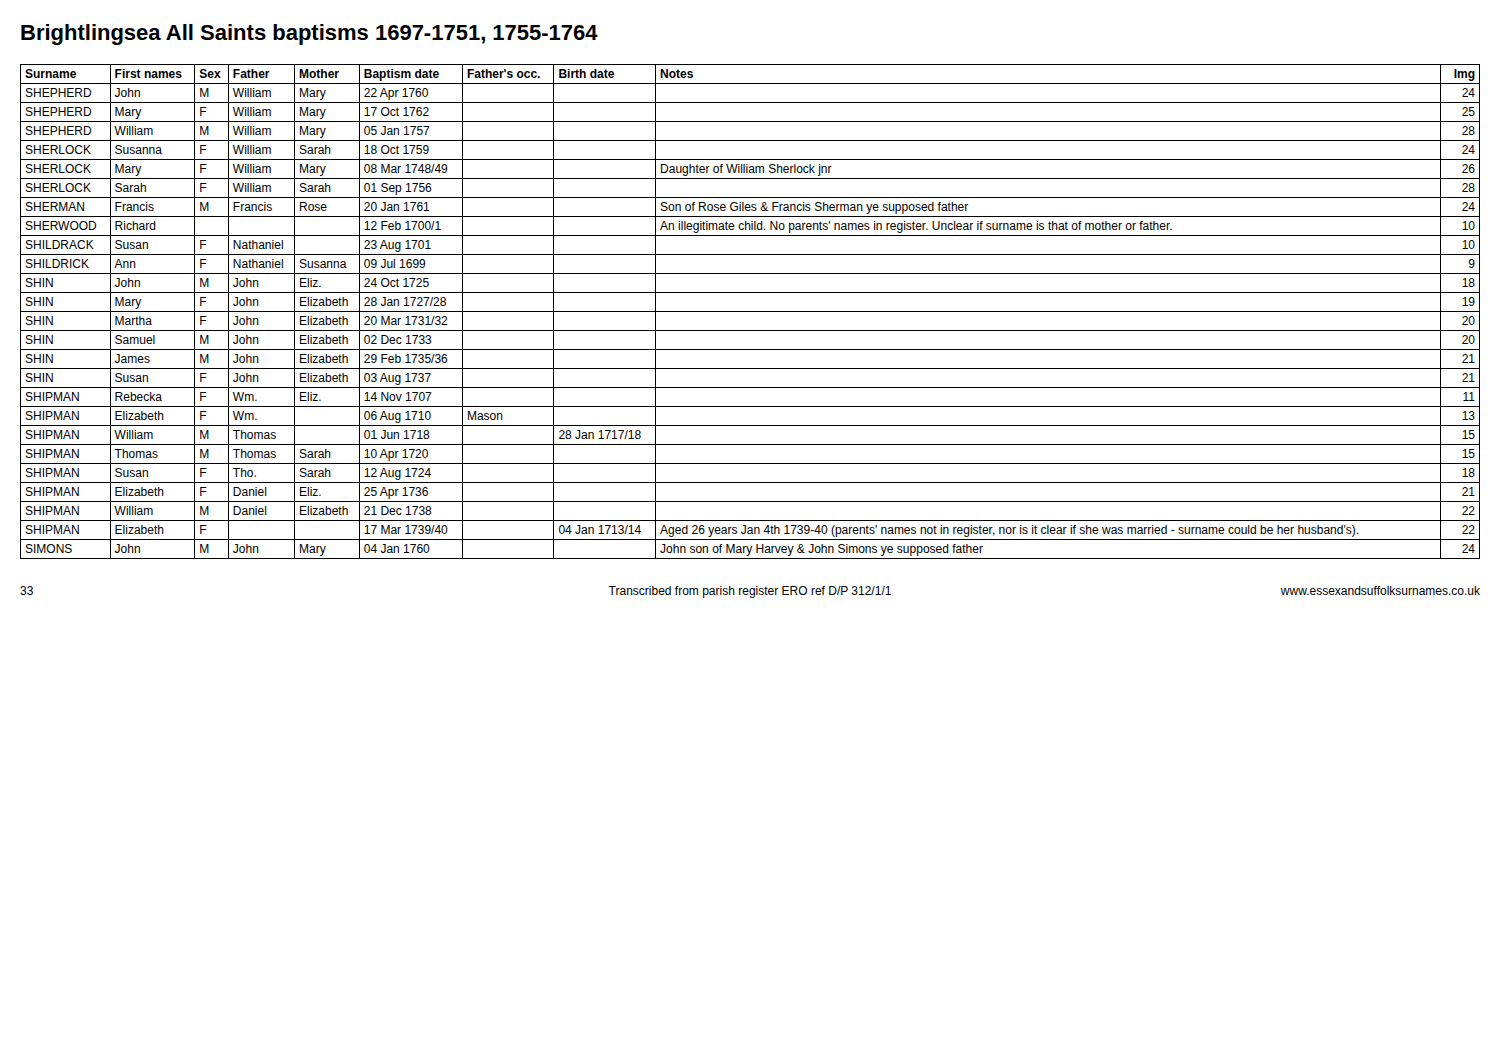Brightlingsea All Saints baptisms 1697-1751, 1755-1764
| Surname | First names | Sex | Father | Mother | Baptism date | Father's occ. | Birth date | Notes | Img |
| --- | --- | --- | --- | --- | --- | --- | --- | --- | --- |
| SHEPHERD | John | M | William | Mary | 22 Apr 1760 | | | | 24 |
| SHEPHERD | Mary | F | William | Mary | 17 Oct 1762 | | | | 25 |
| SHEPHERD | William | M | William | Mary | 05 Jan 1757 | | | | 28 |
| SHERLOCK | Susanna | F | William | Sarah | 18 Oct 1759 | | | | 24 |
| SHERLOCK | Mary | F | William | Mary | 08 Mar 1748/49 | | | Daughter of William Sherlock jnr | 26 |
| SHERLOCK | Sarah | F | William | Sarah | 01 Sep 1756 | | | | 28 |
| SHERMAN | Francis | M | Francis | Rose | 20 Jan 1761 | | | Son of Rose Giles & Francis Sherman ye supposed father | 24 |
| SHERWOOD | Richard | | | | 12 Feb 1700/1 | | | An illegitimate child. No parents' names in register. Unclear if surname is that of mother or father. | 10 |
| SHILDRACK | Susan | F | Nathaniel | | 23 Aug 1701 | | | | 10 |
| SHILDRICK | Ann | F | Nathaniel | Susanna | 09 Jul 1699 | | | | 9 |
| SHIN | John | M | John | Eliz. | 24 Oct 1725 | | | | 18 |
| SHIN | Mary | F | John | Elizabeth | 28 Jan 1727/28 | | | | 19 |
| SHIN | Martha | F | John | Elizabeth | 20 Mar 1731/32 | | | | 20 |
| SHIN | Samuel | M | John | Elizabeth | 02 Dec 1733 | | | | 20 |
| SHIN | James | M | John | Elizabeth | 29 Feb 1735/36 | | | | 21 |
| SHIN | Susan | F | John | Elizabeth | 03 Aug 1737 | | | | 21 |
| SHIPMAN | Rebecka | F | Wm. | Eliz. | 14 Nov 1707 | | | | 11 |
| SHIPMAN | Elizabeth | F | Wm. | | 06 Aug 1710 | Mason | | | 13 |
| SHIPMAN | William | M | Thomas | | 01 Jun 1718 | | 28 Jan 1717/18 | | 15 |
| SHIPMAN | Thomas | M | Thomas | Sarah | 10 Apr 1720 | | | | 15 |
| SHIPMAN | Susan | F | Tho. | Sarah | 12 Aug 1724 | | | | 18 |
| SHIPMAN | Elizabeth | F | Daniel | Eliz. | 25 Apr 1736 | | | | 21 |
| SHIPMAN | William | M | Daniel | Elizabeth | 21 Dec 1738 | | | | 22 |
| SHIPMAN | Elizabeth | F | | | 17 Mar 1739/40 | | 04 Jan 1713/14 | Aged 26 years Jan 4th 1739-40 (parents' names not in register, nor is it clear if she was married - surname could be her husband's). | 22 |
| SIMONS | John | M | John | Mary | 04 Jan 1760 | | | John son of Mary Harvey & John Simons ye supposed father | 24 |
33
Transcribed from parish register ERO ref D/P 312/1/1
www.essexandsuffolksurnames.co.uk